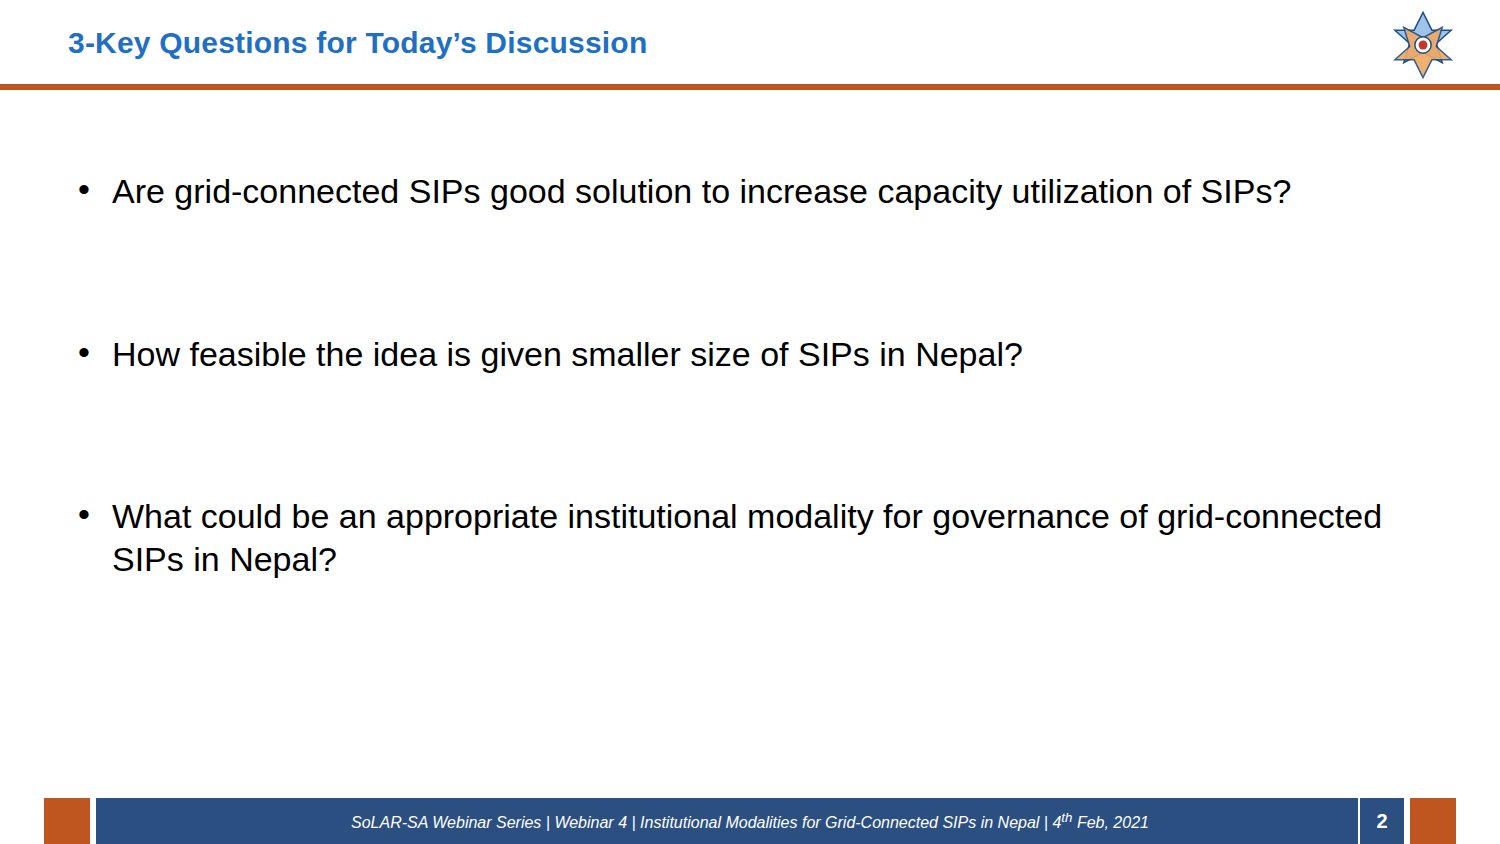3-Key Questions for Today’s Discussion
Are grid-connected SIPs good solution to increase capacity utilization of SIPs?
How feasible the idea is given smaller size of SIPs in Nepal?
What could be an appropriate institutional modality for governance of grid-connected SIPs in Nepal?
SoLAR-SA Webinar Series | Webinar 4 | Institutional Modalities for Grid-Connected SIPs in Nepal | 4th Feb, 2021
2